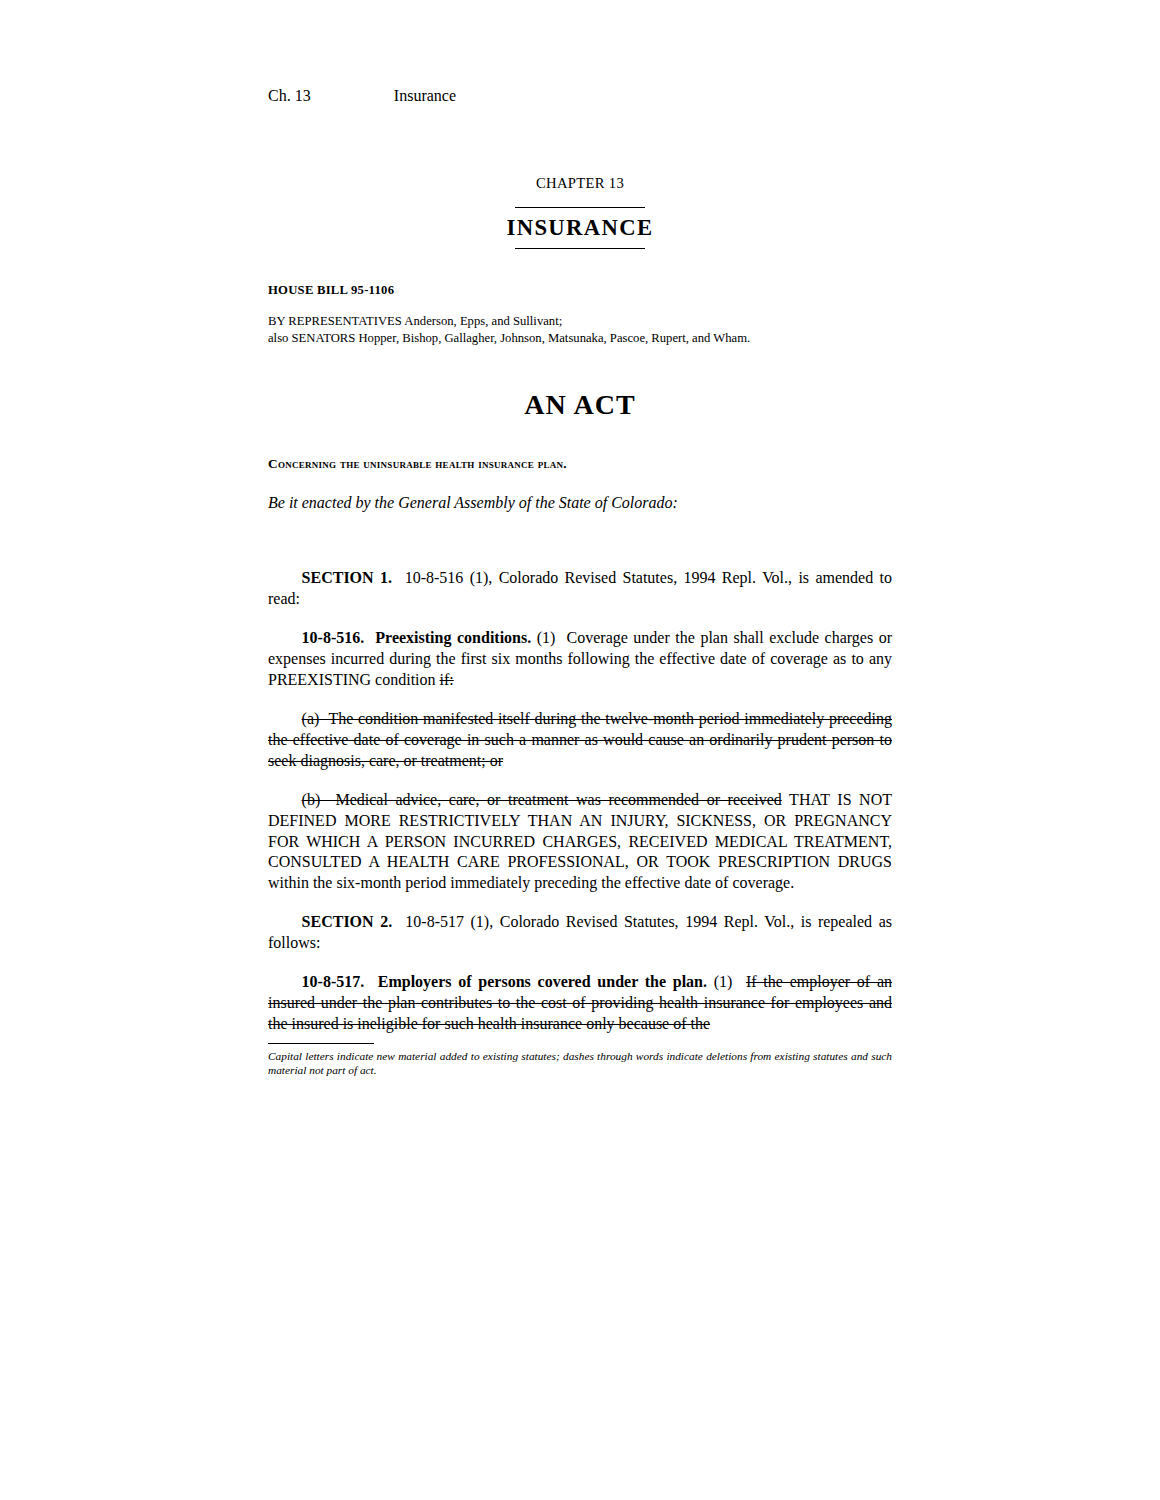Ch. 13 Insurance
CHAPTER 13
INSURANCE
HOUSE BILL 95-1106
BY REPRESENTATIVES Anderson, Epps, and Sullivant;
also SENATORS Hopper, Bishop, Gallagher, Johnson, Matsunaka, Pascoe, Rupert, and Wham.
AN ACT
Concerning the uninsurable health insurance plan.
Be it enacted by the General Assembly of the State of Colorado:
SECTION 1. 10-8-516 (1), Colorado Revised Statutes, 1994 Repl. Vol., is amended to read:
10-8-516. Preexisting conditions. (1) Coverage under the plan shall exclude charges or expenses incurred during the first six months following the effective date of coverage as to any PREEXISTING condition if:
(a) The condition manifested itself during the twelve-month period immediately preceding the effective date of coverage in such a manner as would cause an ordinarily prudent person to seek diagnosis, care, or treatment; or
(b) Medical advice, care, or treatment was recommended or received THAT IS NOT DEFINED MORE RESTRICTIVELY THAN AN INJURY, SICKNESS, OR PREGNANCY FOR WHICH A PERSON INCURRED CHARGES, RECEIVED MEDICAL TREATMENT, CONSULTED A HEALTH CARE PROFESSIONAL, OR TOOK PRESCRIPTION DRUGS within the six-month period immediately preceding the effective date of coverage.
SECTION 2. 10-8-517 (1), Colorado Revised Statutes, 1994 Repl. Vol., is repealed as follows:
10-8-517. Employers of persons covered under the plan. (1) If the employer of an insured under the plan contributes to the cost of providing health insurance for employees and the insured is ineligible for such health insurance only because of the
Capital letters indicate new material added to existing statutes; dashes through words indicate deletions from existing statutes and such material not part of act.